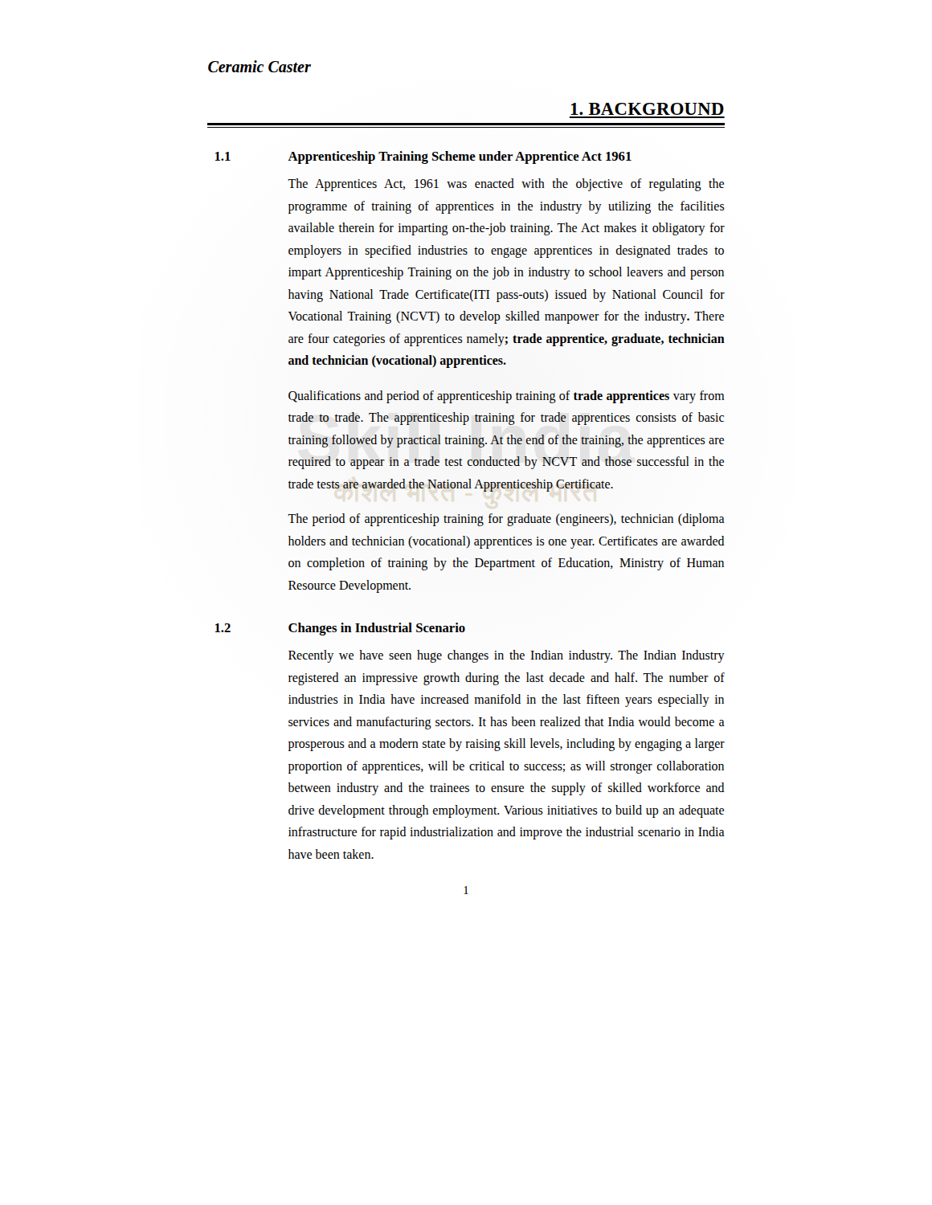Skill India
कौशल भारत - कुशल भारत
Ceramic Caster
1. BACKGROUND
1.1
Apprenticeship Training Scheme under Apprentice Act 1961
The Apprentices Act, 1961 was enacted with the objective of regulating the programme of training of apprentices in the industry by utilizing the facilities available therein for imparting on-the-job training. The Act makes it obligatory for employers in specified industries to engage apprentices in designated trades to impart Apprenticeship Training on the job in industry to school leavers and person having National Trade Certificate(ITI pass-outs) issued by National Council for Vocational Training (NCVT) to develop skilled manpower for the industry. There are four categories of apprentices namely; trade apprentice, graduate, technician and technician (vocational) apprentices.
Qualifications and period of apprenticeship training of trade apprentices vary from trade to trade. The apprenticeship training for trade apprentices consists of basic training followed by practical training. At the end of the training, the apprentices are required to appear in a trade test conducted by NCVT and those successful in the trade tests are awarded the National Apprenticeship Certificate.
The period of apprenticeship training for graduate (engineers), technician (diploma holders and technician (vocational) apprentices is one year. Certificates are awarded on completion of training by the Department of Education, Ministry of Human Resource Development.
1.2
Changes in Industrial Scenario
Recently we have seen huge changes in the Indian industry. The Indian Industry registered an impressive growth during the last decade and half. The number of industries in India have increased manifold in the last fifteen years especially in services and manufacturing sectors. It has been realized that India would become a prosperous and a modern state by raising skill levels, including by engaging a larger proportion of apprentices, will be critical to success; as will stronger collaboration between industry and the trainees to ensure the supply of skilled workforce and drive development through employment. Various initiatives to build up an adequate infrastructure for rapid industrialization and improve the industrial scenario in India have been taken.
1